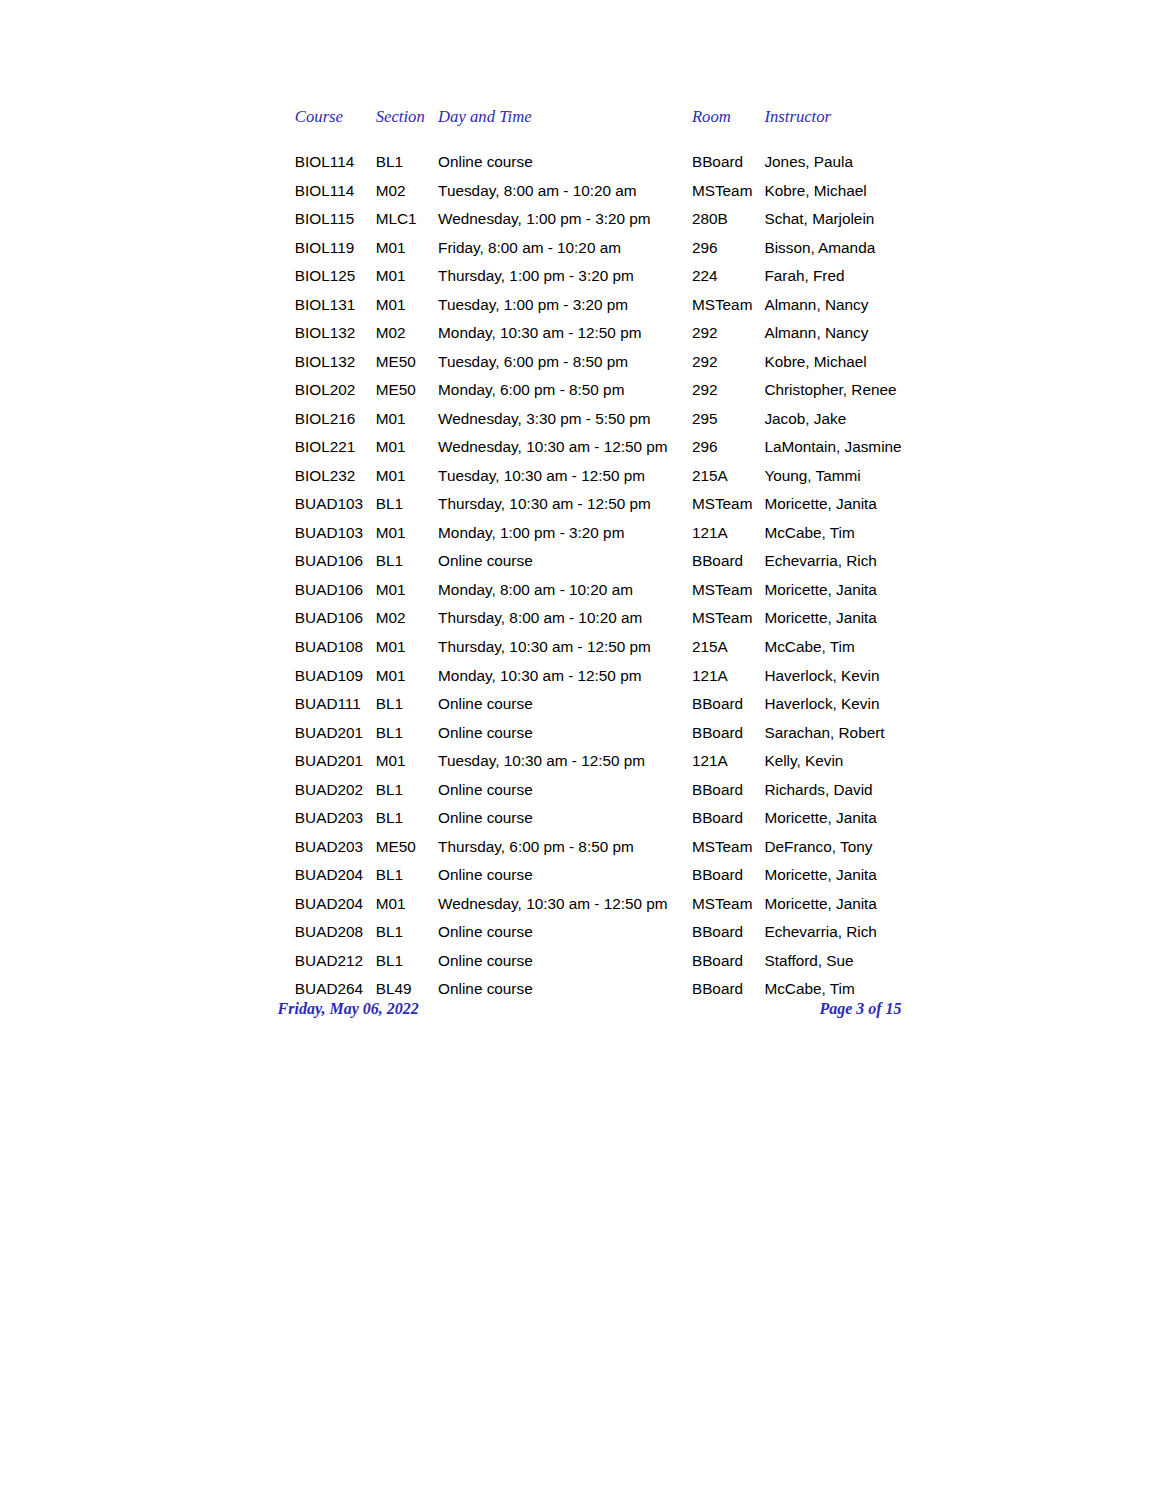| Course | Section | Day and Time | Room | Instructor |
| --- | --- | --- | --- | --- |
| BIOL114 | BL1 | Online course | BBoard | Jones, Paula |
| BIOL114 | M02 | Tuesday, 8:00 am - 10:20 am | MSTeam | Kobre, Michael |
| BIOL115 | MLC1 | Wednesday, 1:00 pm - 3:20 pm | 280B | Schat, Marjolein |
| BIOL119 | M01 | Friday, 8:00 am - 10:20 am | 296 | Bisson, Amanda |
| BIOL125 | M01 | Thursday, 1:00 pm - 3:20 pm | 224 | Farah, Fred |
| BIOL131 | M01 | Tuesday, 1:00 pm - 3:20 pm | MSTeam | Almann, Nancy |
| BIOL132 | M02 | Monday, 10:30 am - 12:50 pm | 292 | Almann, Nancy |
| BIOL132 | ME50 | Tuesday, 6:00 pm - 8:50 pm | 292 | Kobre, Michael |
| BIOL202 | ME50 | Monday, 6:00 pm - 8:50 pm | 292 | Christopher, Renee |
| BIOL216 | M01 | Wednesday, 3:30 pm - 5:50 pm | 295 | Jacob, Jake |
| BIOL221 | M01 | Wednesday, 10:30 am - 12:50 pm | 296 | LaMontain, Jasmine |
| BIOL232 | M01 | Tuesday, 10:30 am - 12:50 pm | 215A | Young, Tammi |
| BUAD103 | BL1 | Thursday, 10:30 am - 12:50 pm | MSTeam | Moricette, Janita |
| BUAD103 | M01 | Monday, 1:00 pm - 3:20 pm | 121A | McCabe, Tim |
| BUAD106 | BL1 | Online course | BBoard | Echevarria, Rich |
| BUAD106 | M01 | Monday, 8:00 am - 10:20 am | MSTeam | Moricette, Janita |
| BUAD106 | M02 | Thursday, 8:00 am - 10:20 am | MSTeam | Moricette, Janita |
| BUAD108 | M01 | Thursday, 10:30 am - 12:50 pm | 215A | McCabe, Tim |
| BUAD109 | M01 | Monday, 10:30 am - 12:50 pm | 121A | Haverlock, Kevin |
| BUAD111 | BL1 | Online course | BBoard | Haverlock, Kevin |
| BUAD201 | BL1 | Online course | BBoard | Sarachan, Robert |
| BUAD201 | M01 | Tuesday, 10:30 am - 12:50 pm | 121A | Kelly, Kevin |
| BUAD202 | BL1 | Online course | BBoard | Richards, David |
| BUAD203 | BL1 | Online course | BBoard | Moricette, Janita |
| BUAD203 | ME50 | Thursday, 6:00 pm - 8:50 pm | MSTeam | DeFranco, Tony |
| BUAD204 | BL1 | Online course | BBoard | Moricette, Janita |
| BUAD204 | M01 | Wednesday, 10:30 am - 12:50 pm | MSTeam | Moricette, Janita |
| BUAD208 | BL1 | Online course | BBoard | Echevarria, Rich |
| BUAD212 | BL1 | Online course | BBoard | Stafford, Sue |
| BUAD264 | BL49 | Online course | BBoard | McCabe, Tim |
Friday, May 06, 2022 Page 3 of 15